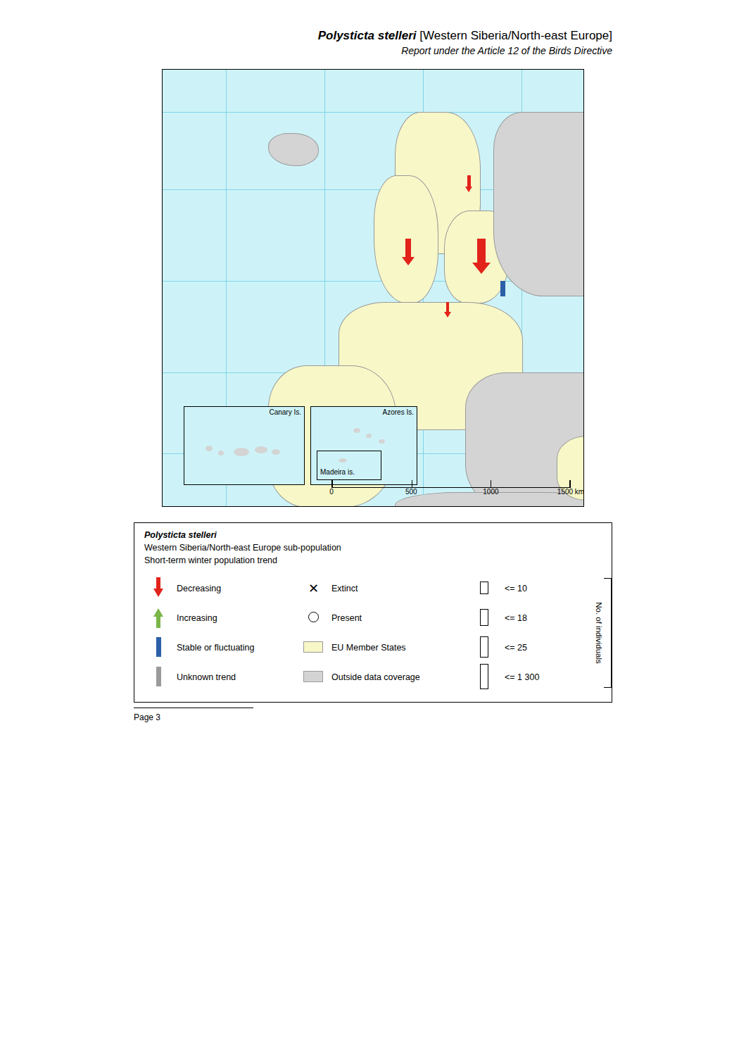Polysticta stelleri [Western Siberia/North-east Europe]
Report under the Article 12 of the Birds Directive
Canary Is.
Azores Is.
Madeira is.
0 500 1000 1500 km
Polysticta stelleri
Western Siberia/North-east Europe sub-population
Short-term winter population trend
Decreasing
Increasing
Stable or fluctuating
Unknown trend
✕ Extinct
Present
EU Member States
Outside data coverage
<= 10
<= 18
<= 25
<= 1 300
No. of individuals
Page 3